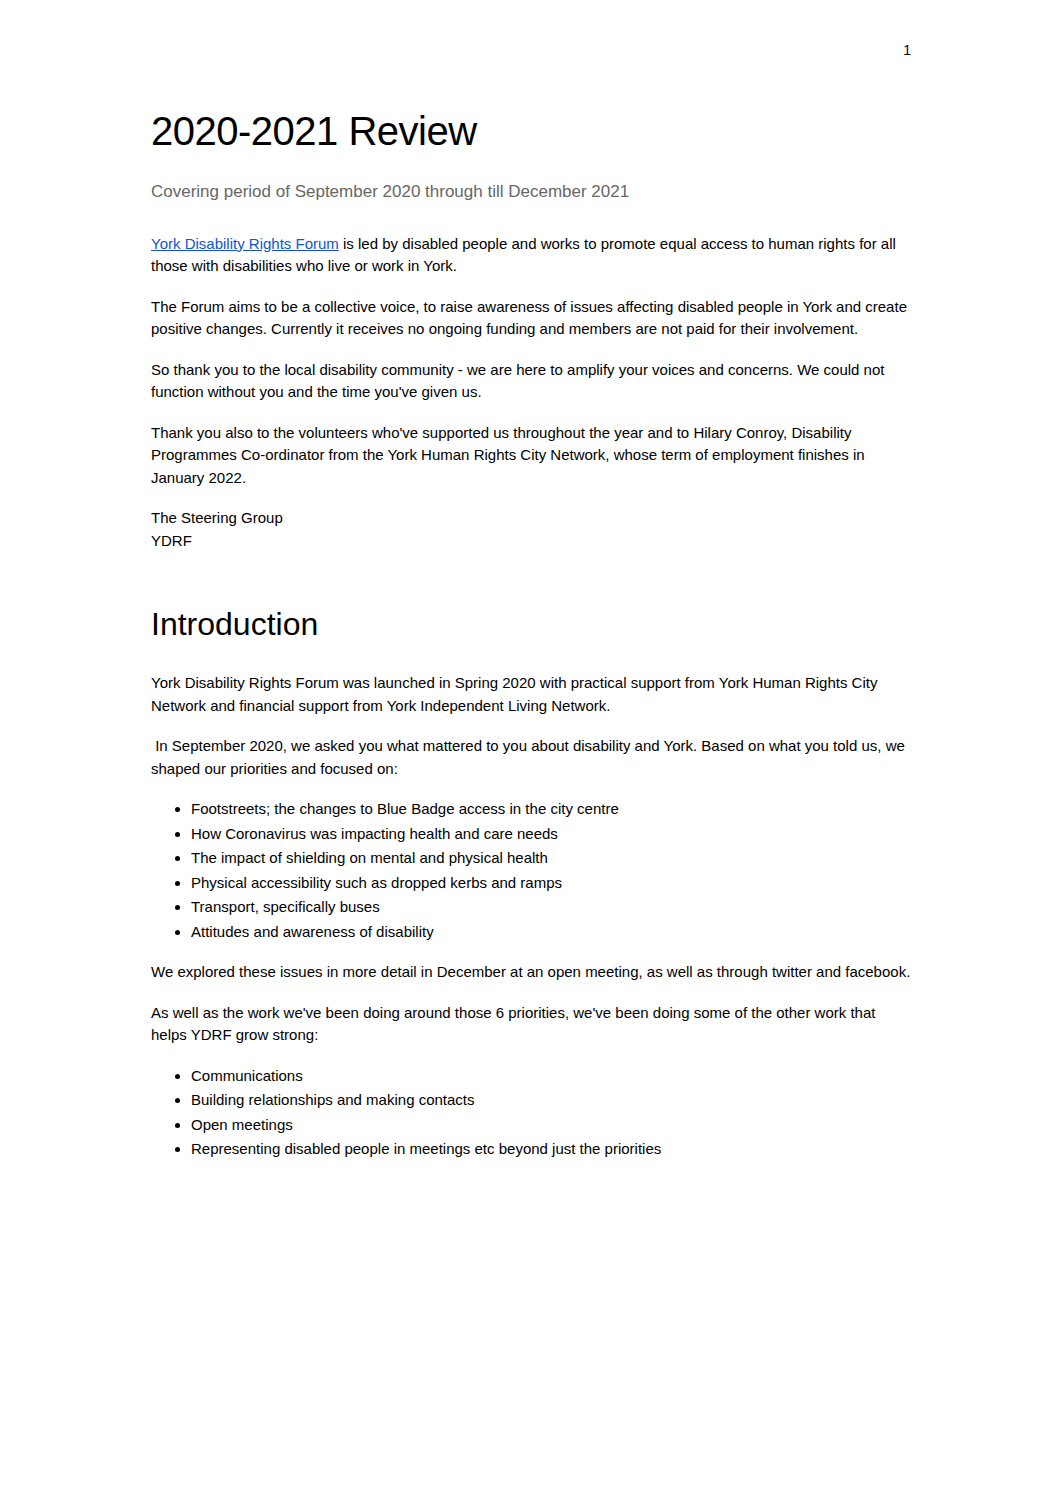1
2020-2021 Review
Covering period of September 2020 through till December 2021
York Disability Rights Forum is led by disabled people and works to promote equal access to human rights for all those with disabilities who live or work in York.
The Forum aims to be a collective voice, to raise awareness of issues affecting disabled people in York and create positive changes. Currently it receives no ongoing funding and members are not paid for their involvement.
So thank you to the local disability community - we are here to amplify your voices and concerns. We could not function without you and the time you've given us.
Thank you also to the volunteers who've supported us throughout the year and to Hilary Conroy, Disability Programmes Co-ordinator from the York Human Rights City Network, whose term of employment finishes in January 2022.
The Steering Group
YDRF
Introduction
York Disability Rights Forum was launched in Spring 2020 with practical support from York Human Rights City Network and financial support from York Independent Living Network.
In September 2020, we asked you what mattered to you about disability and York. Based on what you told us, we shaped our priorities and focused on:
Footstreets; the changes to Blue Badge access in the city centre
How Coronavirus was impacting health and care needs
The impact of shielding on mental and physical health
Physical accessibility such as dropped kerbs and ramps
Transport, specifically buses
Attitudes and awareness of disability
We explored these issues in more detail in December at an open meeting, as well as through twitter and facebook.
As well as the work we've been doing around those 6 priorities, we've been doing some of the other work that helps YDRF grow strong:
Communications
Building relationships and making contacts
Open meetings
Representing disabled people in meetings etc beyond just the priorities